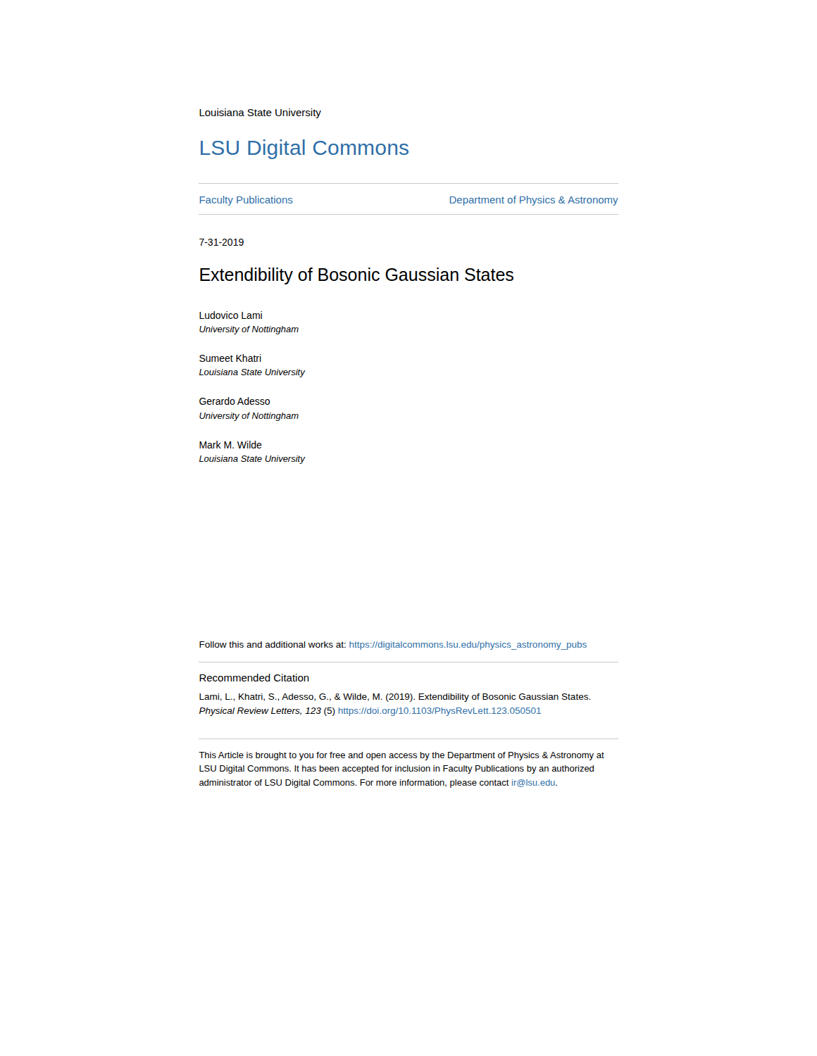Louisiana State University
LSU Digital Commons
Faculty Publications Department of Physics & Astronomy
7-31-2019
Extendibility of Bosonic Gaussian States
Ludovico Lami University of Nottingham
Sumeet Khatri Louisiana State University
Gerardo Adesso University of Nottingham
Mark M. Wilde Louisiana State University
Follow this and additional works at: https://digitalcommons.lsu.edu/physics_astronomy_pubs
Recommended Citation
Lami, L., Khatri, S., Adesso, G., & Wilde, M. (2019). Extendibility of Bosonic Gaussian States. Physical Review Letters, 123 (5) https://doi.org/10.1103/PhysRevLett.123.050501
This Article is brought to you for free and open access by the Department of Physics & Astronomy at LSU Digital Commons. It has been accepted for inclusion in Faculty Publications by an authorized administrator of LSU Digital Commons. For more information, please contact ir@lsu.edu.